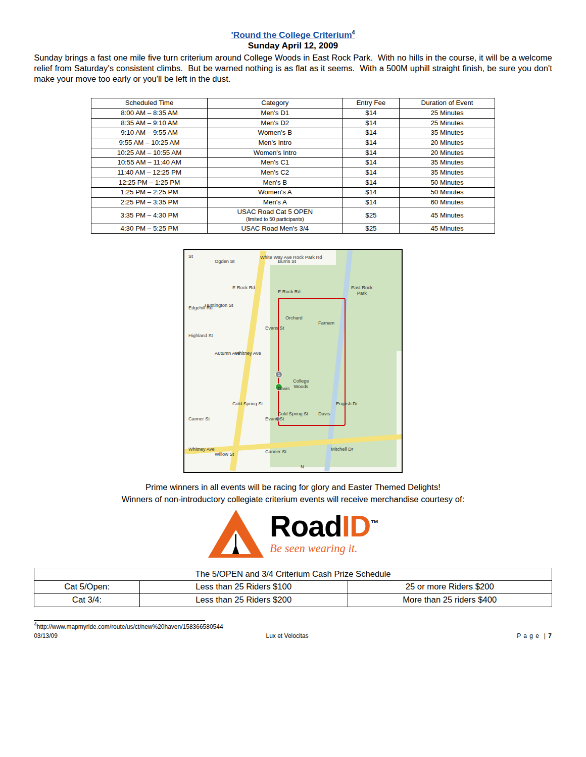'Round the College Criterium4
Sunday April 12, 2009
Sunday brings a fast one mile five turn criterium around College Woods in East Rock Park. With no hills in the course, it will be a welcome relief from Saturday's consistent climbs. But be warned nothing is as flat as it seems. With a 500M uphill straight finish, be sure you don't make your move too early or you'll be left in the dust.
| Scheduled Time | Category | Entry Fee | Duration of Event |
| --- | --- | --- | --- |
| 8:00 AM – 8:35 AM | Men's D1 | $14 | 25 Minutes |
| 8:35 AM – 9:10 AM | Men's D2 | $14 | 25 Minutes |
| 9:10 AM – 9:55 AM | Women's B | $14 | 35 Minutes |
| 9:55 AM – 10:25 AM | Men's Intro | $14 | 20 Minutes |
| 10:25 AM – 10:55 AM | Women's Intro | $14 | 20 Minutes |
| 10:55 AM – 11:40 AM | Men's C1 | $14 | 35 Minutes |
| 11:40 AM – 12:25 PM | Men's C2 | $14 | 35 Minutes |
| 12:25 PM – 1:25 PM | Men's B | $14 | 50 Minutes |
| 1:25 PM – 2:25 PM | Women's A | $14 | 50 Minutes |
| 2:25 PM – 3:35 PM | Men's A | $14 | 60 Minutes |
| 3:35 PM – 4:30 PM | USAC Road Cat 5 OPEN (limited to 50 participants) | $25 | 45 Minutes |
| 4:30 PM – 5:25 PM | USAC Road Men's 3/4 | $25 | 45 Minutes |
1
St
Ogden St
White Way Ave
Burris St
Rock Park Rd
E Rock Rd
E Rock Rd
East Rock
Park
Edgehill Rd
Huntington St
Highland St
Autumn Ave
Whitney Ave
Evans St
Orchard
Farnam
College
Woods
Davis
Cold Spring St
Cold Spring St
Canner St
Evans St
Davis
English Dr
Whitney Ave
Willow St
Canner St
Mitchell Dr
N
Prime winners in all events will be racing for glory and Easter Themed Delights!
Winners of non-introductory collegiate criterium events will receive merchandise courtesy of:
Road ID™
Be seen wearing it.
| The 5/OPEN and 3/4 Criterium Cash Prize Schedule |
| Cat 5/Open: | Less than 25 Riders $100 | 25 or more Riders $200 |
| Cat 3/4: | Less than 25 Riders $200 | More than 25 riders $400 |
4http://www.mapmyride.com/route/us/ct/new%20haven/158366580544
03/13/09
Lux et Velocitas
P a g e | 7